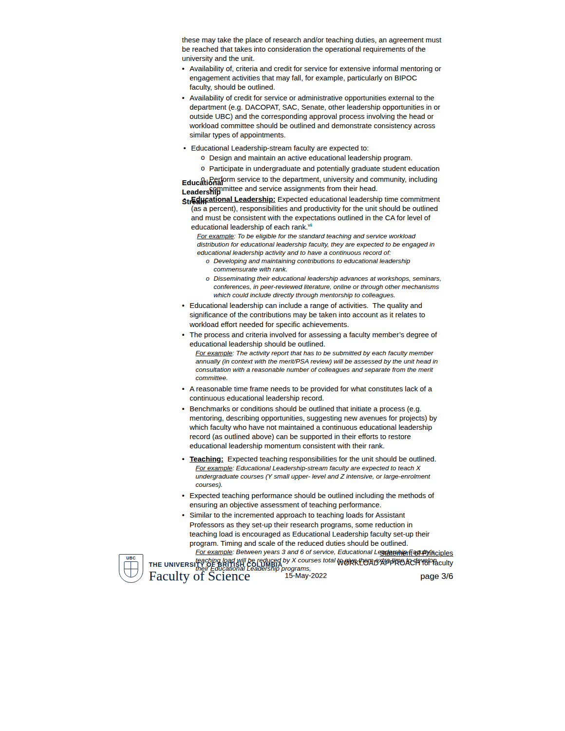Educational
Leadership
Stream
these may take the place of research and/or teaching duties, an agreement must be reached that takes into consideration the operational requirements of the university and the unit.
•Availability of, criteria and credit for service for extensive informal mentoring or engagement activities that may fall, for example, particularly on BIPOC faculty, should be outlined.
•Availability of credit for service or administrative opportunities external to the department (e.g. DACOPAT, SAC, Senate, other leadership opportunities in or outside UBC) and the corresponding approval process involving the head or workload committee should be outlined and demonstrate consistency across similar types of appointments.
•Educational Leadership-stream faculty are expected to:
o Design and maintain an active educational leadership program.
o Participate in undergraduate and potentially graduate student education
o Perform service to the department, university and community, including committee and service assignments from their head.
•Educational Leadership: Expected educational leadership time commitment (as a percent), responsibilities and productivity for the unit should be outlined and must be consistent with the expectations outlined in the CA for level of educational leadership of each rank.vii
For example: To be eligible for the standard teaching and service workload distribution for educational leadership faculty, they are expected to be engaged in educational leadership activity and to have a continuous record of:
o Developing and maintaining contributions to educational leadership commensurate with rank.
o Disseminating their educational leadership advances at workshops, seminars, conferences, in peer-reviewed literature, online or through other mechanisms which could include directly through mentorship to colleagues.
•Educational leadership can include a range of activities. The quality and significance of the contributions may be taken into account as it relates to workload effort needed for specific achievements.
•The process and criteria involved for assessing a faculty member’s degree of educational leadership should be outlined.
For example: The activity report that has to be submitted by each faculty member annually (in context with the merit/PSA review) will be assessed by the unit head in consultation with a reasonable number of colleagues and separate from the merit committee.
•A reasonable time frame needs to be provided for what constitutes lack of a continuous educational leadership record.
•Benchmarks or conditions should be outlined that initiate a process (e.g. mentoring, describing opportunities, suggesting new avenues for projects) by which faculty who have not maintained a continuous educational leadership record (as outlined above) can be supported in their efforts to restore educational leadership momentum consistent with their rank.
•Teaching: Expected teaching responsibilities for the unit should be outlined.
For example: Educational Leadership-stream faculty are expected to teach X undergraduate courses (Y small upper- level and Z intensive, or large-enrolment courses).
•Expected teaching performance should be outlined including the methods of ensuring an objective assessment of teaching performance.
•Similar to the incremented approach to teaching loads for Assistant Professors as they set-up their research programs, some reduction in teaching load is encouraged as Educational Leadership faculty set-up their program. Timing and scale of the reduced duties should be outlined.
For example: Between years 3 and 6 of service, Educational Leadership Faculty’s teaching load will be reduced by X courses total to give them extra time to develop their Educational Leadership programs,
UBC
The University of British Columbia
Faculty of Science
15-May-2022
Statement of Principles
WORKLOAD APPROACH for faculty
page 3/6